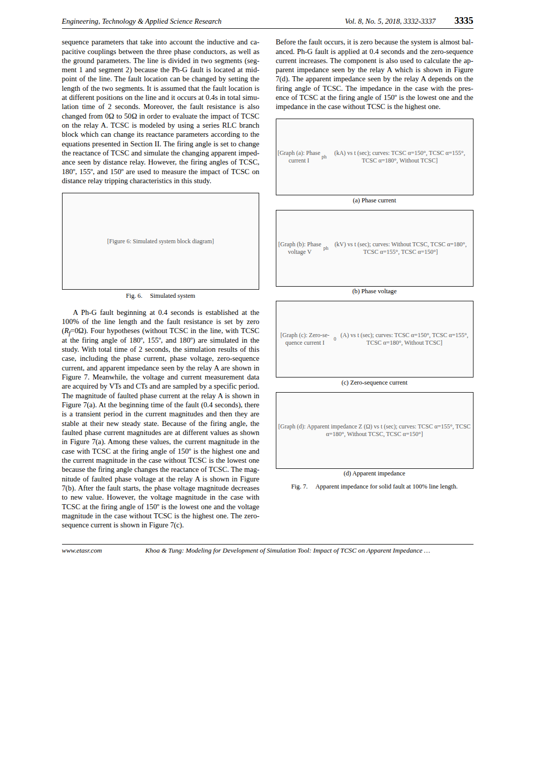Engineering, Technology & Applied Science Research
Vol. 8, No. 5, 2018, 3332-3337
3335
sequence parameters that take into account the inductive and capacitive couplings between the three phase conductors, as well as the ground parameters. The line is divided in two segments (segment 1 and segment 2) because the Ph-G fault is located at mid-point of the line. The fault location can be changed by setting the length of the two segments. It is assumed that the fault location is at different positions on the line and it occurs at 0.4s in total simulation time of 2 seconds. Moreover, the fault resistance is also changed from 0Ω to 50Ω in order to evaluate the impact of TCSC on the relay A. TCSC is modeled by using a series RLC branch block which can change its reactance parameters according to the equations presented in Section II. The firing angle is set to change the reactance of TCSC and simulate the changing apparent impedance seen by distance relay. However, the firing angles of TCSC, 180º, 155º, and 150º are used to measure the impact of TCSC on distance relay tripping characteristics in this study.
[Figure 6: Simulated system block diagram]
Fig. 6. Simulated system
A Ph-G fault beginning at 0.4 seconds is established at the 100% of the line length and the fault resistance is set by zero (Rf=0Ω). Four hypotheses (without TCSC in the line, with TCSC at the firing angle of 180º, 155º, and 180º) are simulated in the study. With total time of 2 seconds, the simulation results of this case, including the phase current, phase voltage, zero-sequence current, and apparent impedance seen by the relay A are shown in Figure 7. Meanwhile, the voltage and current measurement data are acquired by VTs and CTs and are sampled by a specific period. The magnitude of faulted phase current at the relay A is shown in Figure 7(a). At the beginning time of the fault (0.4 seconds), there is a transient period in the current magnitudes and then they are stable at their new steady state. Because of the firing angle, the faulted phase current magnitudes are at different values as shown in Figure 7(a). Among these values, the current magnitude in the case with TCSC at the firing angle of 150º is the highest one and the current magnitude in the case without TCSC is the lowest one because the firing angle changes the reactance of TCSC. The magnitude of faulted phase voltage at the relay A is shown in Figure 7(b). After the fault starts, the phase voltage magnitude decreases to new value. However, the voltage magnitude in the case with TCSC at the firing angle of 150º is the lowest one and the voltage magnitude in the case without TCSC is the highest one. The zero-sequence current is shown in Figure 7(c).
Before the fault occurs, it is zero because the system is almost balanced. Ph-G fault is applied at 0.4 seconds and the zero-sequence current increases. The component is also used to calculate the apparent impedance seen by the relay A which is shown in Figure 7(d). The apparent impedance seen by the relay A depends on the firing angle of TCSC. The impedance in the case with the presence of TCSC at the firing angle of 150º is the lowest one and the impedance in the case without TCSC is the highest one.
[Graph (a): Phase current Iph (kA) vs t (sec); curves: TCSC α=150°, TCSC α=155°, TCSC α=180°, Without TCSC]
(a) Phase current
[Graph (b): Phase voltage Vph (kV) vs t (sec); curves: Without TCSC, TCSC α=180°, TCSC α=155°, TCSC α=150°]
(b) Phase voltage
[Graph (c): Zero-sequence current I0 (A) vs t (sec); curves: TCSC α=150°, TCSC α=155°, TCSC α=180°, Without TCSC]
(c) Zero-sequence current
[Graph (d): Apparent impedance Z (Ω) vs t (sec); curves: TCSC α=155°, TCSC α=180°, Without TCSC, TCSC α=150°]
(d) Apparent impedance
Fig. 7. Apparent impedance for solid fault at 100% line length.
www.etasr.com
Khoa & Tung: Modeling for Development of Simulation Tool: Impact of TCSC on Apparent Impedance …